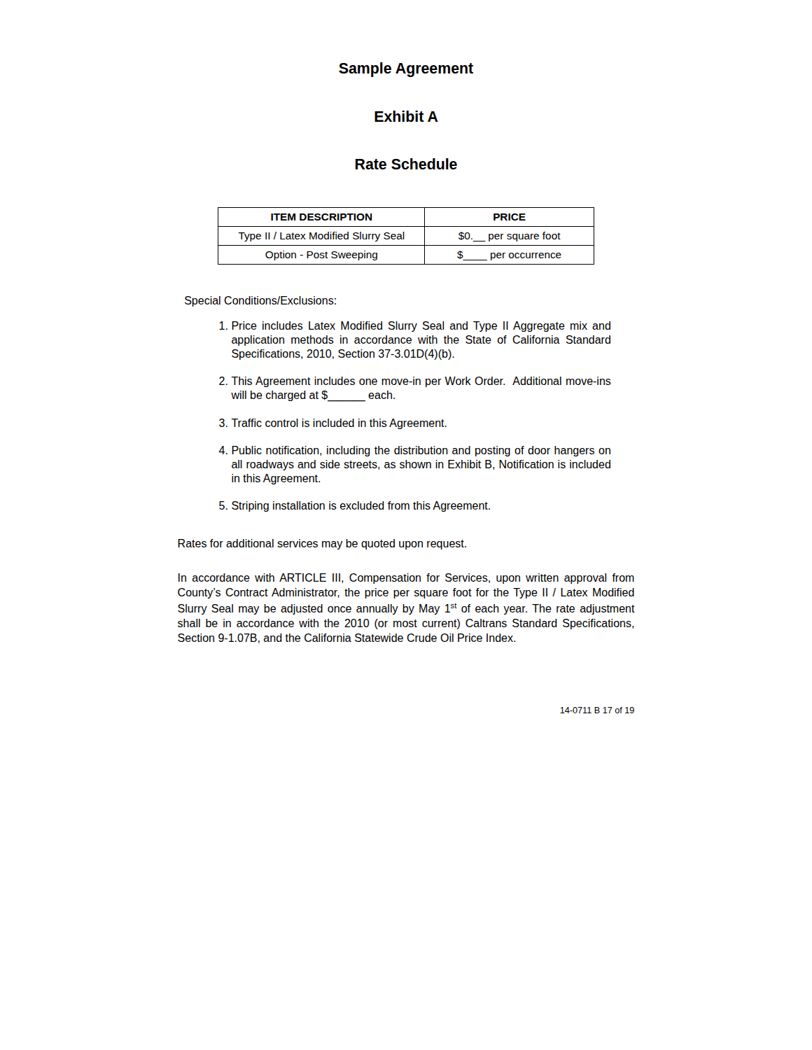Sample Agreement
Exhibit A
Rate Schedule
| ITEM DESCRIPTION | PRICE |
| Type II / Latex Modified Slurry Seal | $0.__ per square foot |
| Option - Post Sweeping | $____ per occurrence |
Special Conditions/Exclusions:
Price includes Latex Modified Slurry Seal and Type II Aggregate mix and application methods in accordance with the State of California Standard Specifications, 2010, Section 37-3.01D(4)(b).
This Agreement includes one move-in per Work Order. Additional move-ins will be charged at $______ each.
Traffic control is included in this Agreement.
Public notification, including the distribution and posting of door hangers on all roadways and side streets, as shown in Exhibit B, Notification is included in this Agreement.
Striping installation is excluded from this Agreement.
Rates for additional services may be quoted upon request.
In accordance with ARTICLE III, Compensation for Services, upon written approval from County’s Contract Administrator, the price per square foot for the Type II / Latex Modified Slurry Seal may be adjusted once annually by May 1st of each year. The rate adjustment shall be in accordance with the 2010 (or most current) Caltrans Standard Specifications, Section 9-1.07B, and the California Statewide Crude Oil Price Index.
14-0711 B 17 of 19